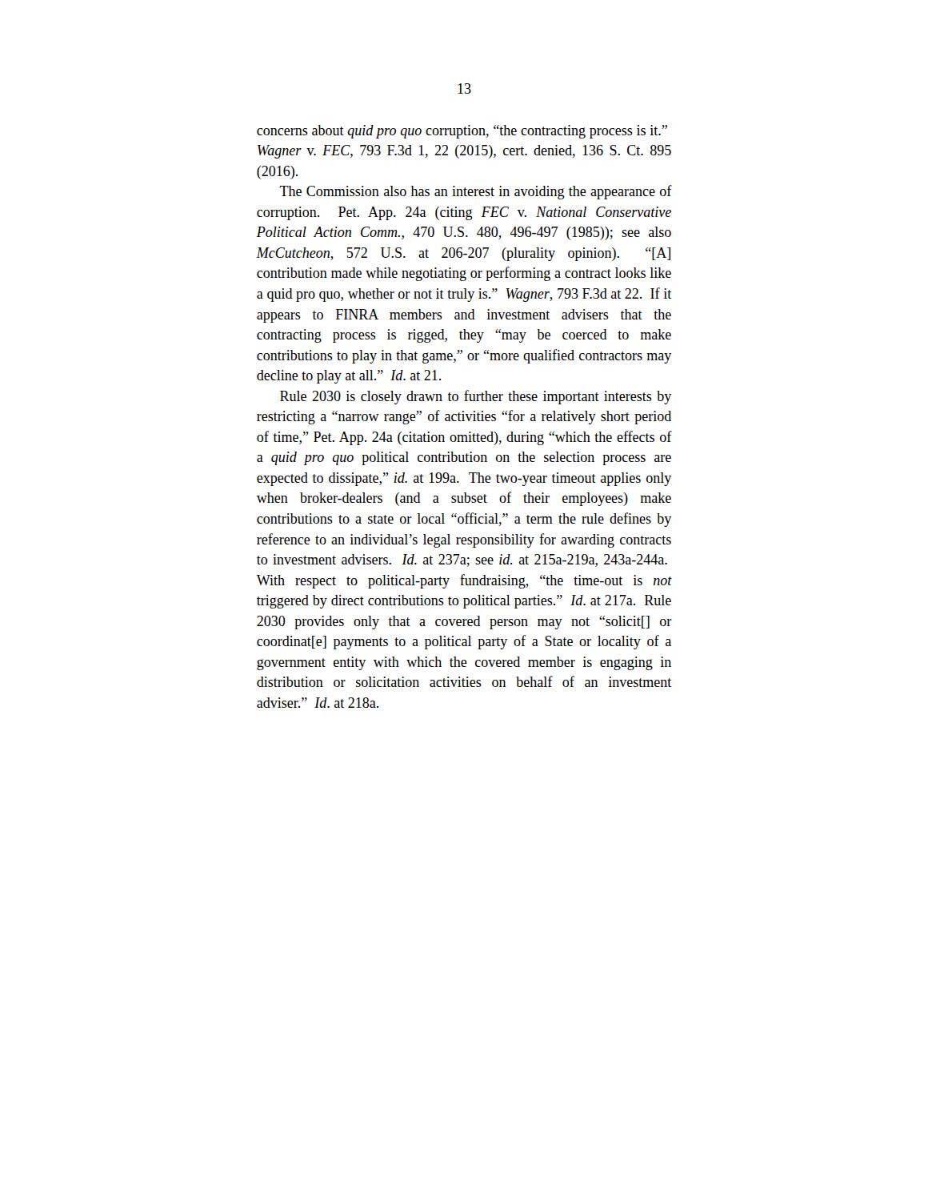13
concerns about quid pro quo corruption, “the contracting process is it.” Wagner v. FEC, 793 F.3d 1, 22 (2015), cert. denied, 136 S. Ct. 895 (2016).
The Commission also has an interest in avoiding the appearance of corruption. Pet. App. 24a (citing FEC v. National Conservative Political Action Comm., 470 U.S. 480, 496-497 (1985)); see also McCutcheon, 572 U.S. at 206-207 (plurality opinion). “[A] contribution made while negotiating or performing a contract looks like a quid pro quo, whether or not it truly is.” Wagner, 793 F.3d at 22. If it appears to FINRA members and investment advisers that the contracting process is rigged, they “may be coerced to make contributions to play in that game,” or “more qualified contractors may decline to play at all.” Id. at 21.
Rule 2030 is closely drawn to further these important interests by restricting a “narrow range” of activities “for a relatively short period of time,” Pet. App. 24a (citation omitted), during “which the effects of a quid pro quo political contribution on the selection process are expected to dissipate,” id. at 199a. The two-year timeout applies only when broker-dealers (and a subset of their employees) make contributions to a state or local “official,” a term the rule defines by reference to an individual’s legal responsibility for awarding contracts to investment advisers. Id. at 237a; see id. at 215a-219a, 243a-244a. With respect to political-party fundraising, “the time-out is not triggered by direct contributions to political parties.” Id. at 217a. Rule 2030 provides only that a covered person may not “solicit[] or coordinat[e] payments to a political party of a State or locality of a government entity with which the covered member is engaging in distribution or solicitation activities on behalf of an investment adviser.” Id. at 218a.